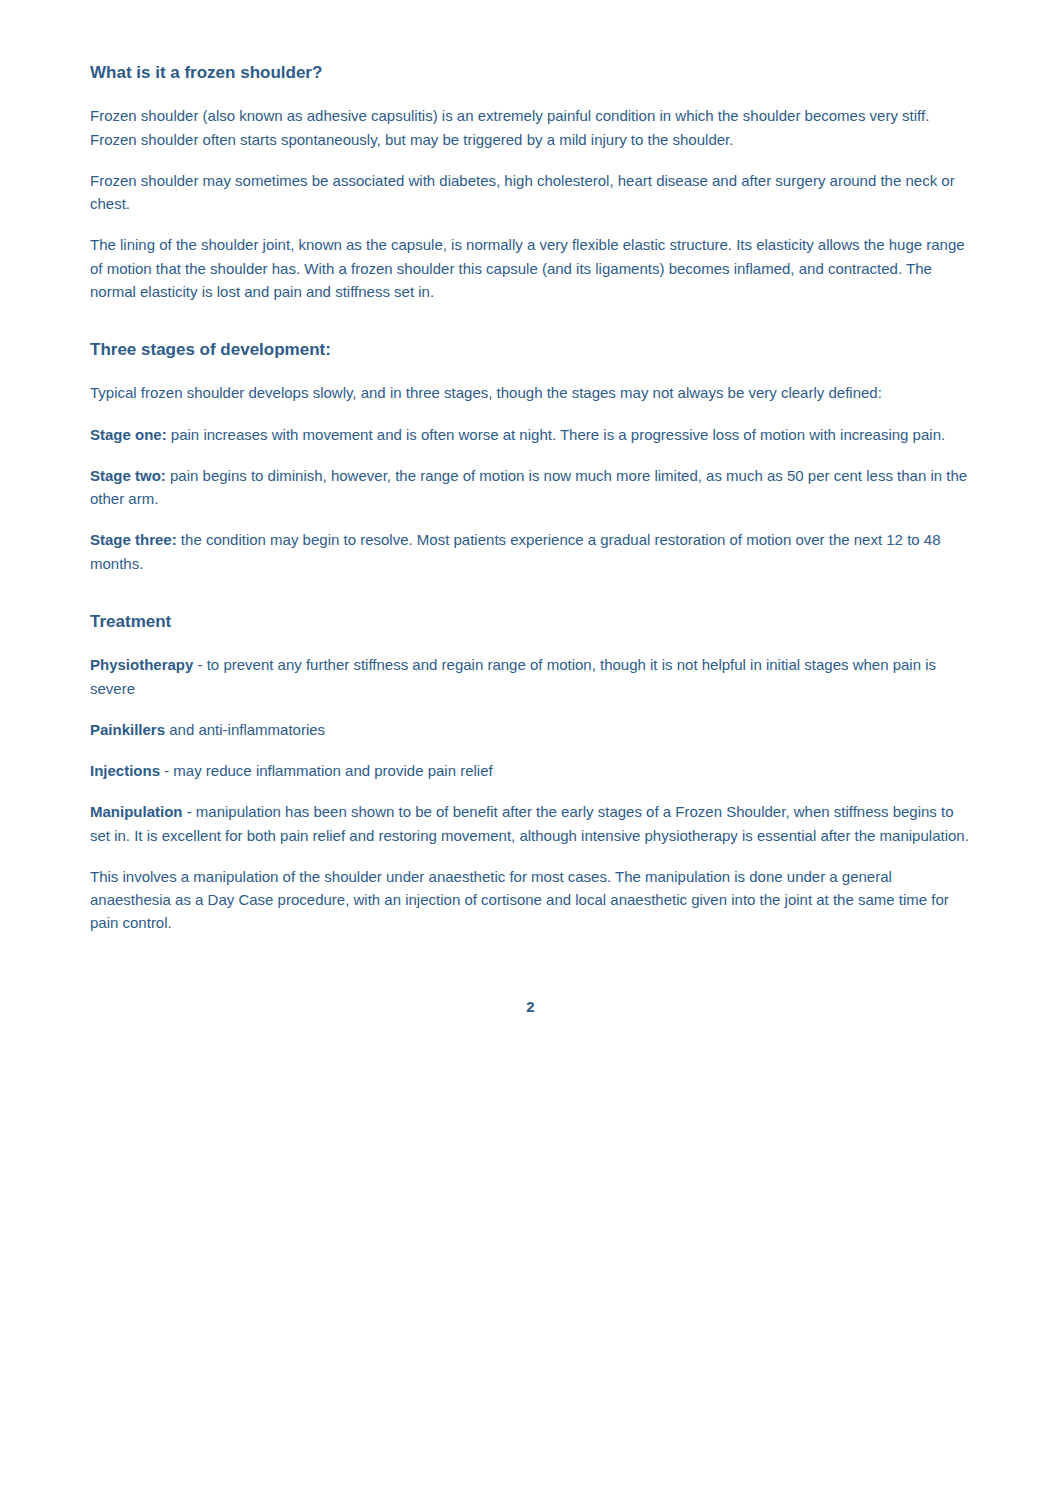What is it a frozen shoulder?
Frozen shoulder (also known as adhesive capsulitis) is an extremely painful condition in which the shoulder becomes very stiff. Frozen shoulder often starts spontaneously, but may be triggered by a mild injury to the shoulder.
Frozen shoulder may sometimes be associated with diabetes, high cholesterol, heart disease and after surgery around the neck or chest.
The lining of the shoulder joint, known as the capsule, is normally a very flexible elastic structure. Its elasticity allows the huge range of motion that the shoulder has. With a frozen shoulder this capsule (and its ligaments) becomes inflamed, and contracted. The normal elasticity is lost and pain and stiffness set in.
Three stages of development:
Typical frozen shoulder develops slowly, and in three stages, though the stages may not always be very clearly defined:
Stage one: pain increases with movement and is often worse at night. There is a progressive loss of motion with increasing pain.
Stage two: pain begins to diminish, however, the range of motion is now much more limited, as much as 50 per cent less than in the other arm.
Stage three: the condition may begin to resolve. Most patients experience a gradual restoration of motion over the next 12 to 48 months.
Treatment
Physiotherapy - to prevent any further stiffness and regain range of motion, though it is not helpful in initial stages when pain is severe
Painkillers and anti-inflammatories
Injections - may reduce inflammation and provide pain relief
Manipulation - manipulation has been shown to be of benefit after the early stages of a Frozen Shoulder, when stiffness begins to set in. It is excellent for both pain relief and restoring movement, although intensive physiotherapy is essential after the manipulation.
This involves a manipulation of the shoulder under anaesthetic for most cases. The manipulation is done under a general anaesthesia as a Day Case procedure, with an injection of cortisone and local anaesthetic given into the joint at the same time for pain control.
2